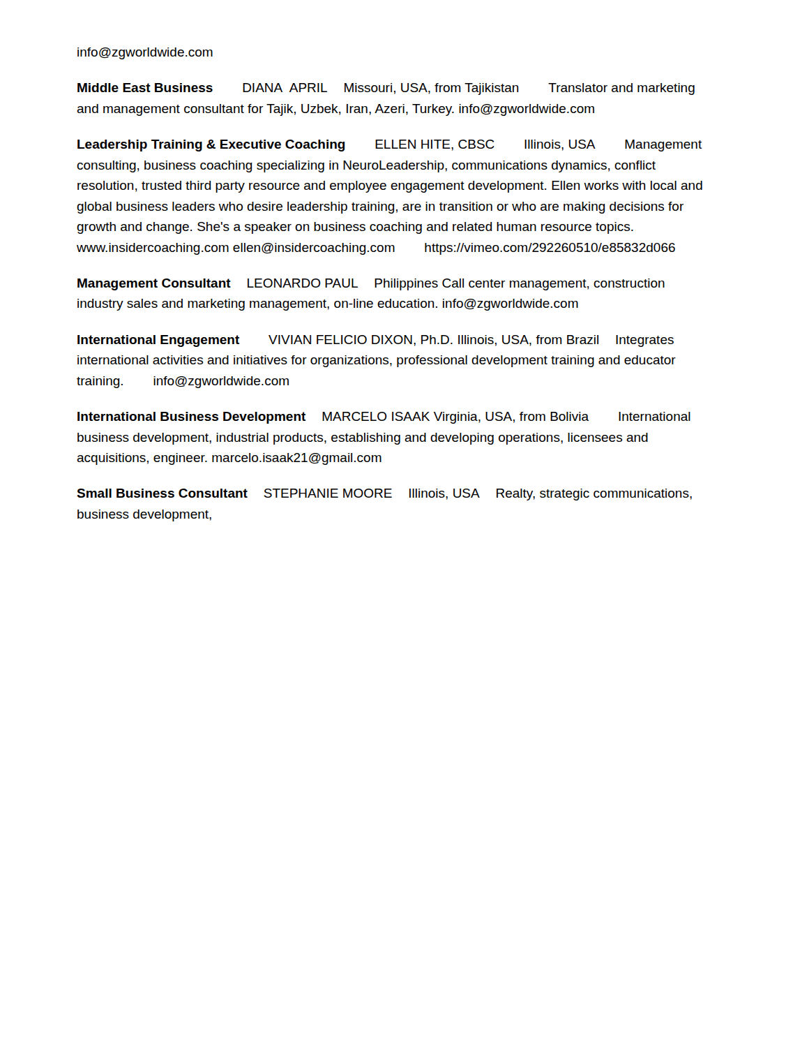info@zgworldwide.com
Middle East Business DIANA APRIL Missouri, USA, from Tajikistan Translator and marketing and management consultant for Tajik, Uzbek, Iran, Azeri, Turkey. info@zgworldwide.com
Leadership Training & Executive Coaching ELLEN HITE, CBSC Illinois, USA Management consulting, business coaching specializing in NeuroLeadership, communications dynamics, conflict resolution, trusted third party resource and employee engagement development. Ellen works with local and global business leaders who desire leadership training, are in transition or who are making decisions for growth and change. She's a speaker on business coaching and related human resource topics. www.insidercoaching.com ellen@insidercoaching.com https://vimeo.com/292260510/e85832d066
Management Consultant LEONARDO PAUL Philippines Call center management, construction industry sales and marketing management, on-line education. info@zgworldwide.com
International Engagement VIVIAN FELICIO DIXON, Ph.D. Illinois, USA, from Brazil Integrates international activities and initiatives for organizations, professional development training and educator training. info@zgworldwide.com
International Business Development MARCELO ISAAK Virginia, USA, from Bolivia International business development, industrial products, establishing and developing operations, licensees and acquisitions, engineer. marcelo.isaak21@gmail.com
Small Business Consultant STEPHANIE MOORE Illinois, USA Realty, strategic communications, business development,